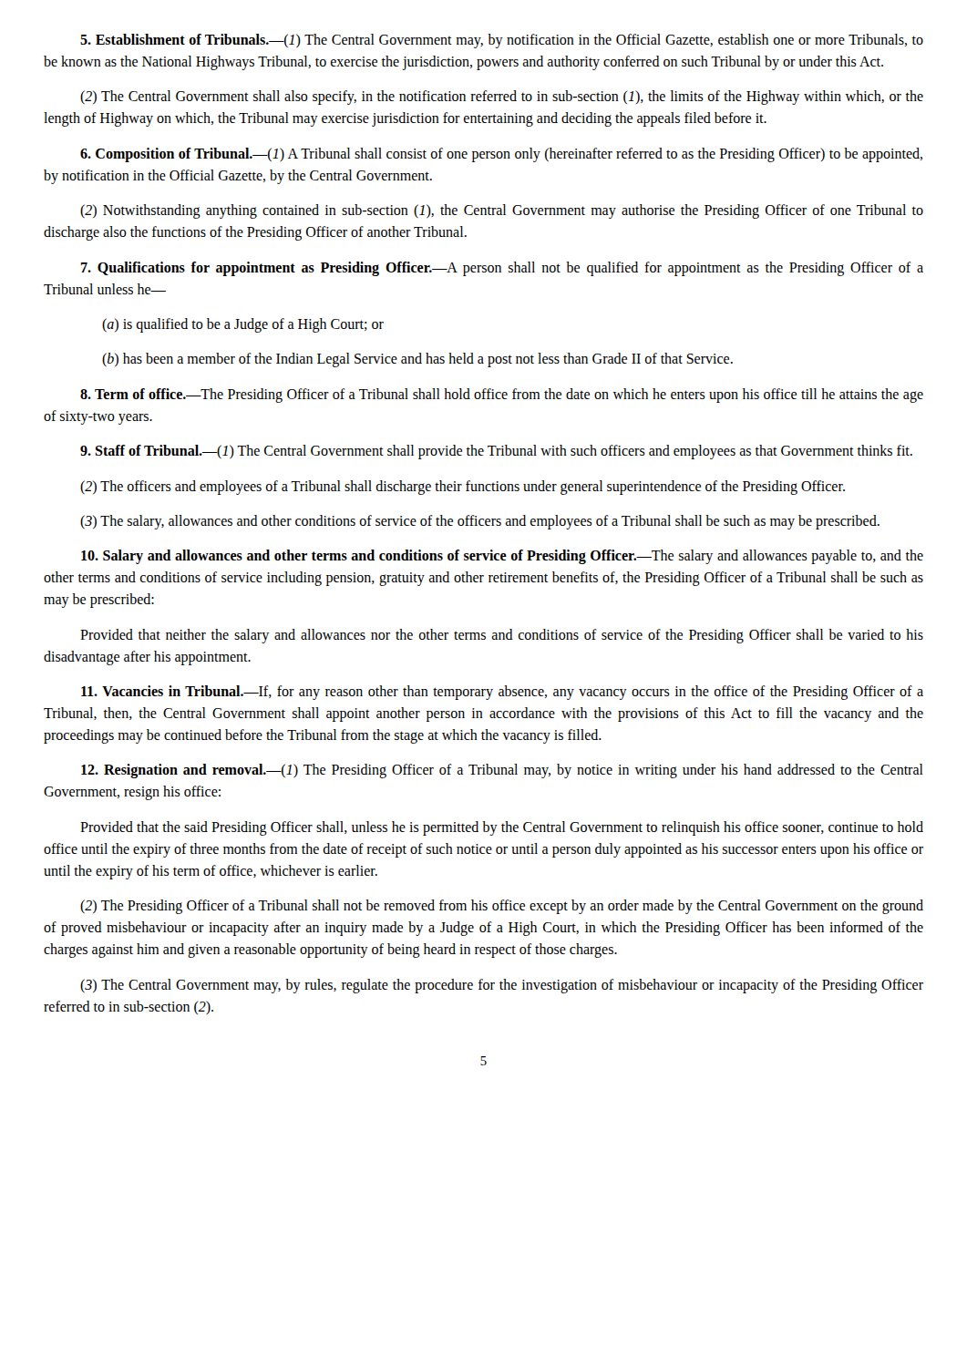5. Establishment of Tribunals.—(1) The Central Government may, by notification in the Official Gazette, establish one or more Tribunals, to be known as the National Highways Tribunal, to exercise the jurisdiction, powers and authority conferred on such Tribunal by or under this Act.
(2) The Central Government shall also specify, in the notification referred to in sub-section (1), the limits of the Highway within which, or the length of Highway on which, the Tribunal may exercise jurisdiction for entertaining and deciding the appeals filed before it.
6. Composition of Tribunal.—(1) A Tribunal shall consist of one person only (hereinafter referred to as the Presiding Officer) to be appointed, by notification in the Official Gazette, by the Central Government.
(2) Notwithstanding anything contained in sub-section (1), the Central Government may authorise the Presiding Officer of one Tribunal to discharge also the functions of the Presiding Officer of another Tribunal.
7. Qualifications for appointment as Presiding Officer.—A person shall not be qualified for appointment as the Presiding Officer of a Tribunal unless he—
(a) is qualified to be a Judge of a High Court; or
(b) has been a member of the Indian Legal Service and has held a post not less than Grade II of that Service.
8. Term of office.—The Presiding Officer of a Tribunal shall hold office from the date on which he enters upon his office till he attains the age of sixty-two years.
9. Staff of Tribunal.—(1) The Central Government shall provide the Tribunal with such officers and employees as that Government thinks fit.
(2) The officers and employees of a Tribunal shall discharge their functions under general superintendence of the Presiding Officer.
(3) The salary, allowances and other conditions of service of the officers and employees of a Tribunal shall be such as may be prescribed.
10. Salary and allowances and other terms and conditions of service of Presiding Officer.—The salary and allowances payable to, and the other terms and conditions of service including pension, gratuity and other retirement benefits of, the Presiding Officer of a Tribunal shall be such as may be prescribed:
Provided that neither the salary and allowances nor the other terms and conditions of service of the Presiding Officer shall be varied to his disadvantage after his appointment.
11. Vacancies in Tribunal.—If, for any reason other than temporary absence, any vacancy occurs in the office of the Presiding Officer of a Tribunal, then, the Central Government shall appoint another person in accordance with the provisions of this Act to fill the vacancy and the proceedings may be continued before the Tribunal from the stage at which the vacancy is filled.
12. Resignation and removal.—(1) The Presiding Officer of a Tribunal may, by notice in writing under his hand addressed to the Central Government, resign his office:
Provided that the said Presiding Officer shall, unless he is permitted by the Central Government to relinquish his office sooner, continue to hold office until the expiry of three months from the date of receipt of such notice or until a person duly appointed as his successor enters upon his office or until the expiry of his term of office, whichever is earlier.
(2) The Presiding Officer of a Tribunal shall not be removed from his office except by an order made by the Central Government on the ground of proved misbehaviour or incapacity after an inquiry made by a Judge of a High Court, in which the Presiding Officer has been informed of the charges against him and given a reasonable opportunity of being heard in respect of those charges.
(3) The Central Government may, by rules, regulate the procedure for the investigation of misbehaviour or incapacity of the Presiding Officer referred to in sub-section (2).
5